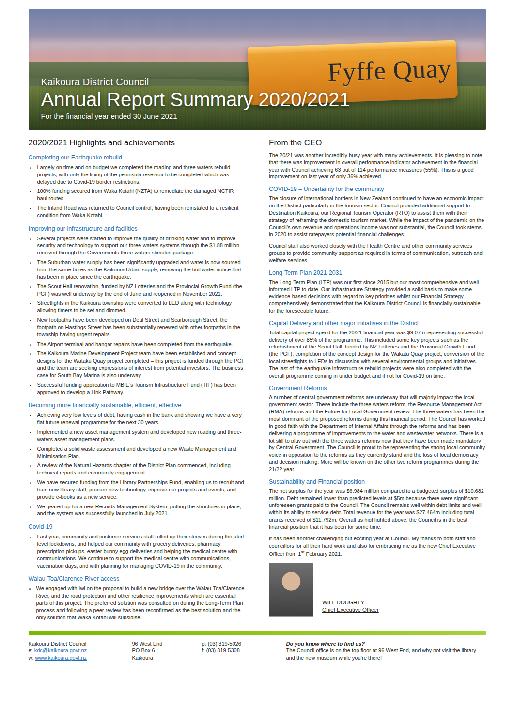Fyffe Quay
Kaikōura District Council
Annual Report Summary 2020/2021
For the financial year ended 30 June 2021
2020/2021 Highlights and achievements
Completing our Earthquake rebuild
Largely on time and on budget we completed the roading and three waters rebuild projects, with only the lining of the peninsula reservoir to be completed which was delayed due to Covid-19 border restrictions.
100% funding secured from Waka Kotahi (NZTA) to remediate the damaged NCTIR haul routes.
The Inland Road was returned to Council control, having been reinstated to a resilient condition from Waka Kotahi.
Improving our infrastructure and facilities
Several projects were started to improve the quality of drinking water and to improve security and technology to support our three-waters systems through the $1.88 million received through the Governments three-waters stimulus package.
The Suburban water supply has been significantly upgraded and water is now sourced from the same bores as the Kaikoura Urban supply, removing the boil water notice that has been in place since the earthquake.
The Scout Hall renovation, funded by NZ Lotteries and the Provincial Growth Fund (the PGF) was well underway by the end of June and reopened in November 2021.
Streetlights in the Kaikoura township were converted to LED along with technology allowing timers to be set and dimmed.
New footpaths have been developed on Deal Street and Scarborough Street, the footpath on Hastings Street has been substantially renewed with other footpaths in the township having urgent repairs.
The Airport terminal and hangar repairs have been completed from the earthquake.
The Kaikoura Marine Development Project team have been established and concept designs for the Wataku Quay project completed – this project is funded through the PGF and the team are seeking expressions of interest from potential investors. The business case for South Bay Marina is also underway.
Successful funding application to MBIE’s Tourism Infrastructure Fund (TIF) has been approved to develop a Link Pathway.
Becoming more financially sustainable, efficient, effective
Achieving very low levels of debt, having cash in the bank and showing we have a very flat future renewal programme for the next 30 years.
Implemented a new asset management system and developed new roading and three-waters asset management plans.
Completed a solid waste assessment and developed a new Waste Management and Minimisation Plan.
A review of the Natural Hazards chapter of the District Plan commenced, including technical reports and community engagement.
We have secured funding from the Library Partnerships Fund, enabling us to recruit and train new library staff, procure new technology, improve our projects and events, and provide e-books as a new service.
We geared up for a new Records Management System, putting the structures in place, and the system was successfully launched in July 2021.
Covid-19
Last year, community and customer services staff rolled up their sleeves during the alert level lockdowns, and helped our community with grocery deliveries, pharmacy prescription pickups, easter bunny egg deliveries and helping the medical centre with communications. We continue to support the medical centre with communications, vaccination days, and with planning for managing COVID-19 in the community.
Waiau-Toa/Clarence River access
We engaged with Iwi on the proposal to build a new bridge over the Waiau-Toa/Clarence River, and the road protection and other resilience improvements which are essential parts of this project. The preferred solution was consulted on during the Long-Term Plan process and following a peer review has been reconfirmed as the best solution and the only solution that Waka Kotahi will subsidise.
From the CEO
The 20/21 was another incredibly busy year with many achievements. It is pleasing to note that there was improvement in overall performance indicator achievement in the financial year with Council achieving 63 out of 114 performance measures (55%). This is a good improvement on last year of only 36% achieved.
COVID-19 – Uncertainty for the community
The closure of international borders in New Zealand continued to have an economic impact on the District particularly in the tourism sector. Council provided additional support to Destination Kaikoura, our Regional Tourism Operator (RTO) to assist them with their strategy of reframing the domestic tourism market. While the impact of the pandemic on the Council’s own revenue and operations income was not substantial, the Council took stems in 2020 to assist ratepayers potential financial challenges.
Council staff also worked closely with the Health Centre and other community services groups to provide community support as required in terms of communication, outreach and welfare services.
Long-Term Plan 2021-2031
The Long-Term Plan (LTP) was our first since 2015 but our most comprehensive and well informed LTP to date. Our Infrastructure Strategy provided a solid basis to make some evidence-based decisions with regard to key priorities whilst our Financial Strategy comprehensively demonstrated that the Kaikoura District Council is financially sustainable for the foreseeable future.
Capital Delivery and other major initiatives in the District
Total capital project spend for the 20/21 financial year was $9.07m representing successful delivery of over 85% of the programme. This included some key projects such as the refurbishment of the Scout Hall, funded by NZ Lotteries and the Provincial Growth Fund (the PGF), completion of the concept design for the Wakatu Quay project, conversion of the local streetlights to LEDs in discussion with several environmental groups and initiatives. The last of the earthquake infrastructure rebuild projects were also completed with the overall programme coming in under budget and if not for Covid-19 on time.
Government Reforms
A number of central government reforms are underway that will majorly impact the local government sector. These include the three waters reform, the Resource Management Act (RMA) reforms and the Future for Local Government review. The three waters has been the most dominant of the proposed reforms during this financial period. The Council has worked in good faith with the Department of Internal Affairs through the reforms and has been delivering a programme of improvements to the water and wastewater networks. There is a lot still to play out with the three waters reforms now that they have been made mandatory by Central Government. The Council is proud to be representing the strong local community voice in opposition to the reforms as they currently stand and the loss of local democracy and decision making. More will be known on the other two reform programmes during the 21/22 year.
Sustainability and Financial position
The net surplus for the year was $6.984 million compared to a budgeted surplus of $10.682 million. Debt remained lower than predicted levels at $5m because there were significant unforeseen grants paid to the Council. The Council remains well within debt limits and well within its ability to service debt. Total revenue for the year was $27.464m including total grants received of $11.792m. Overall as highlighted above, the Council is in the best financial position that it has been for some time.
It has been another challenging but exciting year at Council. My thanks to both staff and councillors for all their hard work and also for embracing me as the new Chief Executive Officer from 1st February 2021.
WILL DOUGHTY
Chief Executive Officer
Kaikōura District Council
e: kdc@kaikoura.govt.nz
w: www.kaikoura.govt.nz
96 West End
PO Box 6
Kaikōura
p: (03) 319-5026
f: (03) 319-5308
Do you know where to find us?
The Council office is on the top floor at 96 West End, and why not visit the library and the new museum while you’re there!